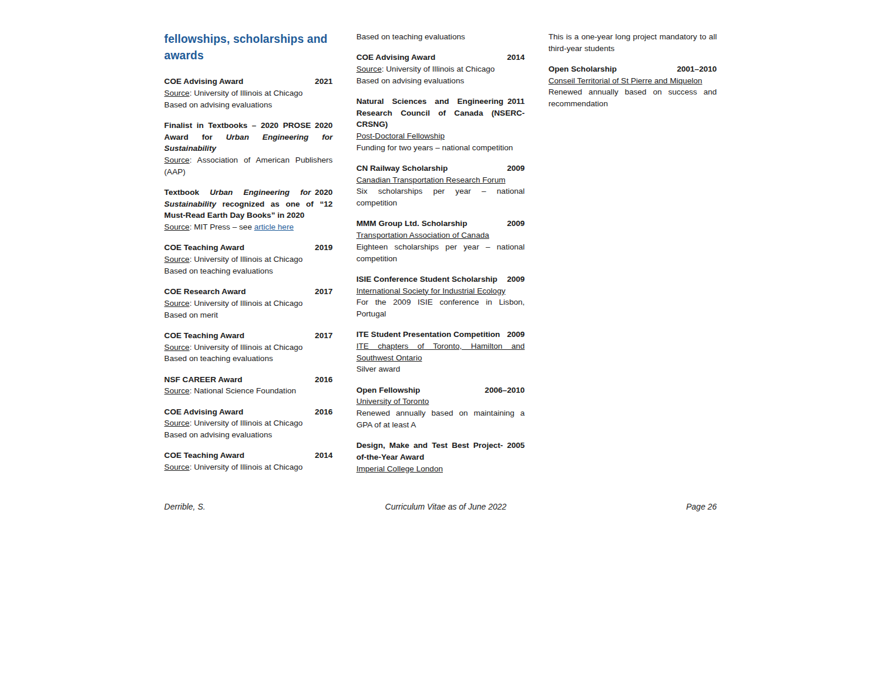fellowships, scholarships and awards
2021 COE Advising Award
Source: University of Illinois at Chicago
Based on advising evaluations
2020 Finalist in Textbooks – 2020 PROSE Award for Urban Engineering for Sustainability
Source: Association of American Publishers (AAP)
2020 Textbook Urban Engineering for Sustainability recognized as one of “12 Must-Read Earth Day Books” in 2020
Source: MIT Press – see article here
2019 COE Teaching Award
Source: University of Illinois at Chicago
Based on teaching evaluations
2017 COE Research Award
Source: University of Illinois at Chicago
Based on merit
2017 COE Teaching Award
Source: University of Illinois at Chicago
Based on teaching evaluations
2016 NSF CAREER Award
Source: National Science Foundation
2016 COE Advising Award
Source: University of Illinois at Chicago
Based on advising evaluations
2014 COE Teaching Award
Source: University of Illinois at Chicago
Based on teaching evaluations
2014 COE Advising Award
Source: University of Illinois at Chicago
Based on advising evaluations
2011 Natural Sciences and Engineering Research Council of Canada (NSERC-CRSNG)
Post-Doctoral Fellowship
Funding for two years – national competition
2009 CN Railway Scholarship
Canadian Transportation Research Forum
Six scholarships per year – national competition
2009 MMM Group Ltd. Scholarship
Transportation Association of Canada
Eighteen scholarships per year – national competition
2009 ISIE Conference Student Scholarship
International Society for Industrial Ecology
For the 2009 ISIE conference in Lisbon, Portugal
2009 ITE Student Presentation Competition
ITE chapters of Toronto, Hamilton and Southwest Ontario
Silver award
2006–2010 Open Fellowship
University of Toronto
Renewed annually based on maintaining a GPA of at least A
2005 Design, Make and Test Best Project-of-the-Year Award
Imperial College London
This is a one-year long project mandatory to all third-year students
2001–2010 Open Scholarship
Conseil Territorial of St Pierre and Miquelon
Renewed annually based on success and recommendation
Derrible, S.
Curriculum Vitae as of June 2022
Page 26